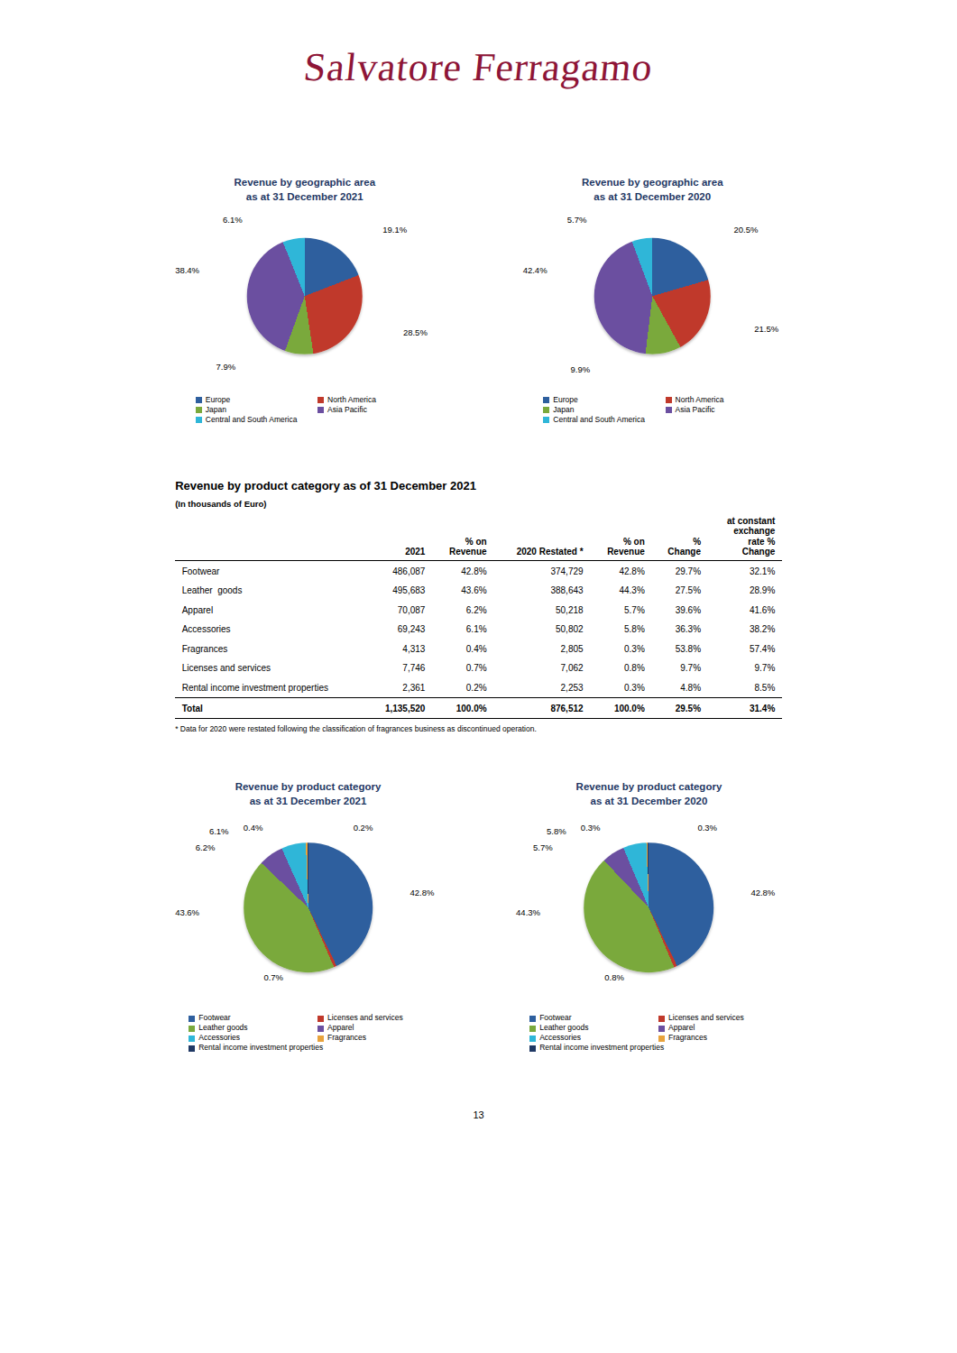Salvatore Ferragamo
Revenue by geographic area
as at 31 December 2021
19.1%
28.5%
7.9%
38.4%
6.1%
Europe
North America
Japan
Asia Pacific
Central and South America
Revenue by geographic area
as at 31 December 2020
20.5%
21.5%
9.9%
42.4%
5.7%
Europe
North America
Japan
Asia Pacific
Central and South America
Revenue by product category as of 31 December 2021
(In thousands of Euro)
| | 2021 | % on Revenue | 2020 Restated * | % on Revenue | % Change | at constant exchange rate % Change |
| --- | --- | --- | --- | --- | --- | --- |
| Footwear | 486,087 | 42.8% | 374,729 | 42.8% | 29.7% | 32.1% |
| Leather goods | 495,683 | 43.6% | 388,643 | 44.3% | 27.5% | 28.9% |
| Apparel | 70,087 | 6.2% | 50,218 | 5.7% | 39.6% | 41.6% |
| Accessories | 69,243 | 6.1% | 50,802 | 5.8% | 36.3% | 38.2% |
| Fragrances | 4,313 | 0.4% | 2,805 | 0.3% | 53.8% | 57.4% |
| Licenses and services | 7,746 | 0.7% | 7,062 | 0.8% | 9.7% | 9.7% |
| Rental income investment properties | 2,361 | 0.2% | 2,253 | 0.3% | 4.8% | 8.5% |
| Total | 1,135,520 | 100.0% | 876,512 | 100.0% | 29.5% | 31.4% |
* Data for 2020 were restated following the classification of fragrances business as discontinued operation.
Revenue by product category
as at 31 December 2021
42.8%
43.6%
6.2%
6.1%
0.4%
0.2%
0.7%
Footwear
Licenses and services
Leather goods
Apparel
Accessories
Fragrances
Rental income investment properties
Revenue by product category
as at 31 December 2020
42.8%
44.3%
5.7%
5.8%
0.3%
0.3%
0.8%
Footwear
Licenses and services
Leather goods
Apparel
Accessories
Fragrances
Rental income investment properties
13